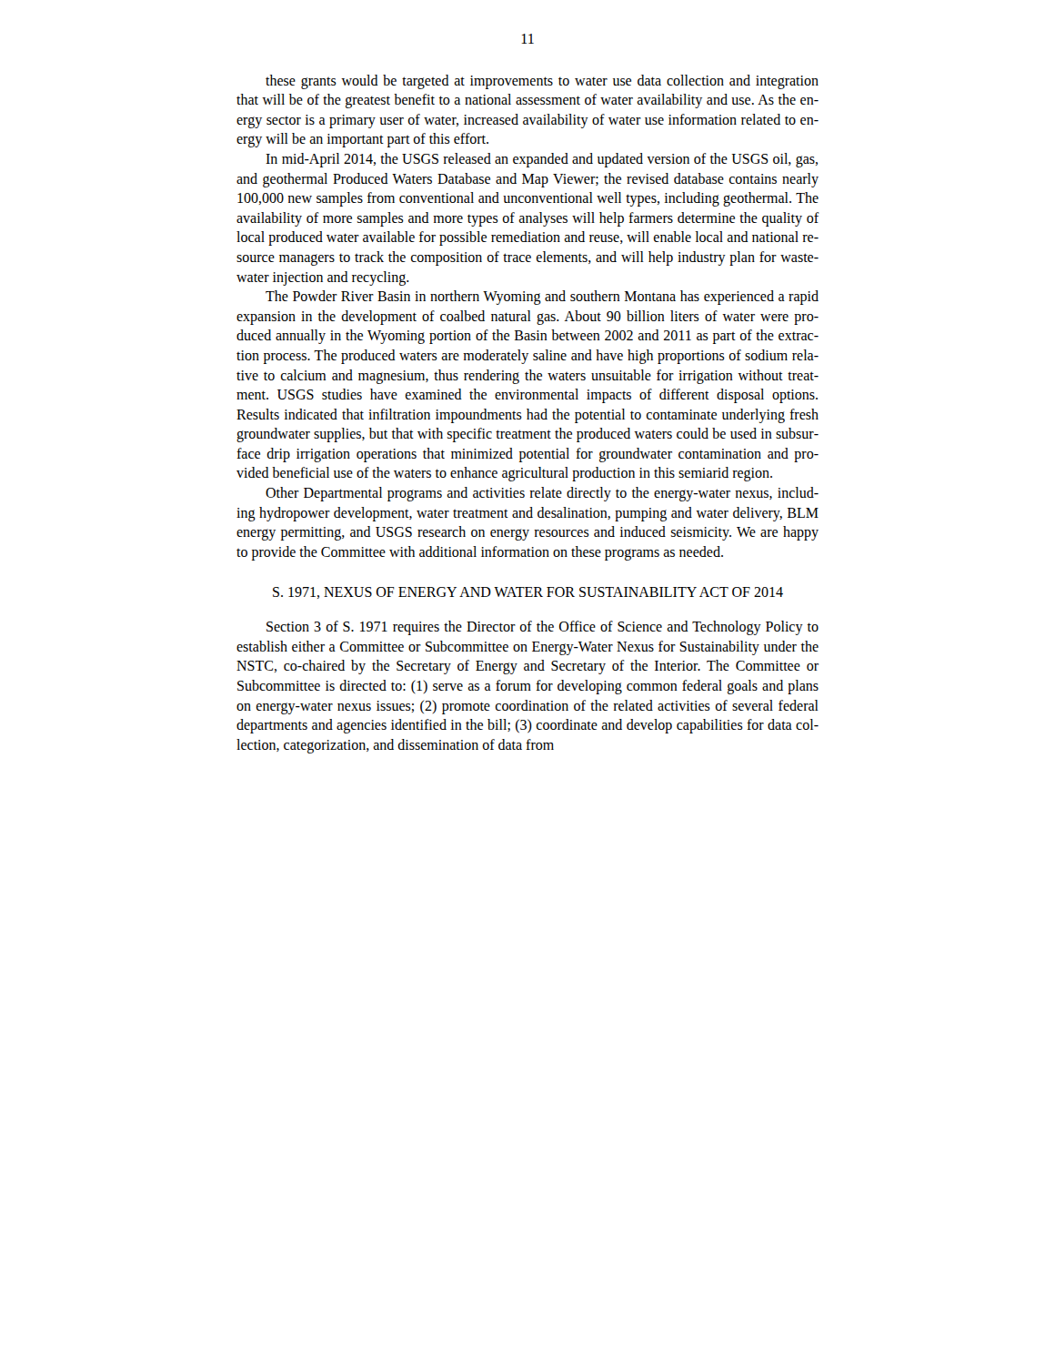11
these grants would be targeted at improvements to water use data collection and integration that will be of the greatest benefit to a national assessment of water availability and use. As the energy sector is a primary user of water, increased availability of water use information related to energy will be an important part of this effort.
In mid-April 2014, the USGS released an expanded and updated version of the USGS oil, gas, and geothermal Produced Waters Database and Map Viewer; the revised database contains nearly 100,000 new samples from conventional and unconventional well types, including geothermal. The availability of more samples and more types of analyses will help farmers determine the quality of local produced water available for possible remediation and reuse, will enable local and national resource managers to track the composition of trace elements, and will help industry plan for waste-water injection and recycling.
The Powder River Basin in northern Wyoming and southern Montana has experienced a rapid expansion in the development of coalbed natural gas. About 90 billion liters of water were produced annually in the Wyoming portion of the Basin between 2002 and 2011 as part of the extraction process. The produced waters are moderately saline and have high proportions of sodium relative to calcium and magnesium, thus rendering the waters unsuitable for irrigation without treatment. USGS studies have examined the environmental impacts of different disposal options. Results indicated that infiltration impoundments had the potential to contaminate underlying fresh groundwater supplies, but that with specific treatment the produced waters could be used in subsurface drip irrigation operations that minimized potential for groundwater contamination and provided beneficial use of the waters to enhance agricultural production in this semiarid region.
Other Departmental programs and activities relate directly to the energy-water nexus, including hydropower development, water treatment and desalination, pumping and water delivery, BLM energy permitting, and USGS research on energy resources and induced seismicity. We are happy to provide the Committee with additional information on these programs as needed.
S. 1971, Nexus of Energy and Water for Sustainability Act of 2014
Section 3 of S. 1971 requires the Director of the Office of Science and Technology Policy to establish either a Committee or Subcommittee on Energy-Water Nexus for Sustainability under the NSTC, co-chaired by the Secretary of Energy and Secretary of the Interior. The Committee or Subcommittee is directed to: (1) serve as a forum for developing common federal goals and plans on energy-water nexus issues; (2) promote coordination of the related activities of several federal departments and agencies identified in the bill; (3) coordinate and develop capabilities for data collection, categorization, and dissemination of data from